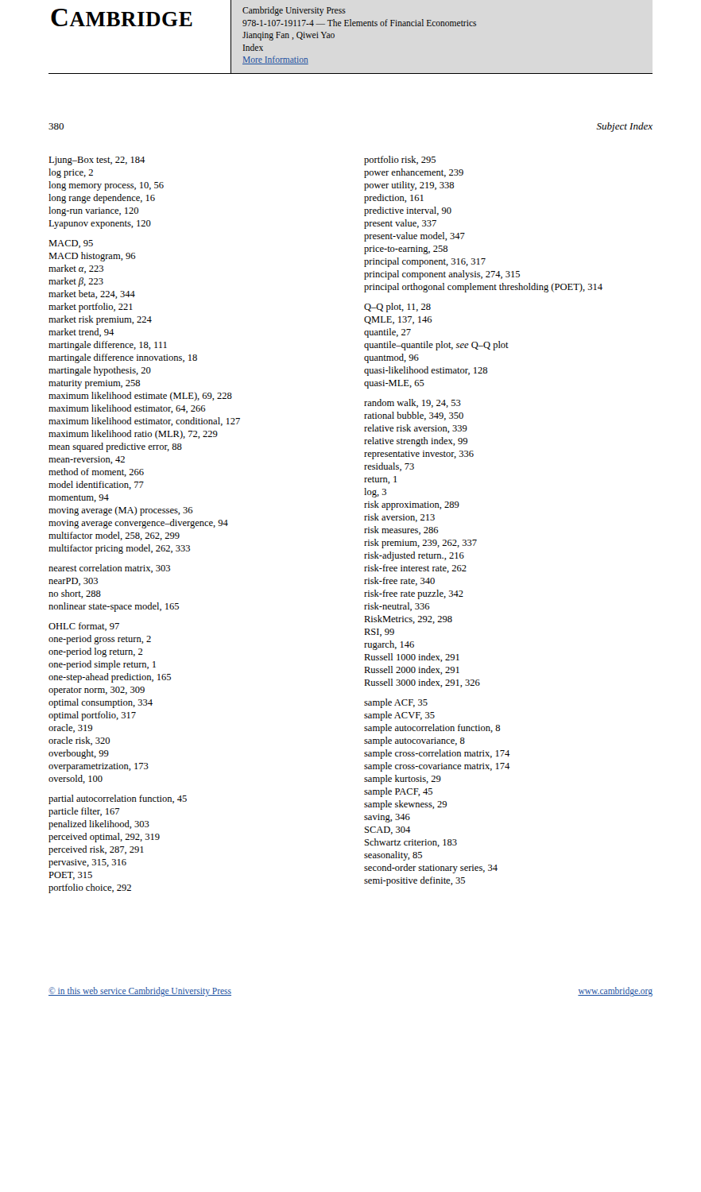CAMBRIDGE
Cambridge University Press
978-1-107-19117-4 — The Elements of Financial Econometrics
Jianqing Fan , Qiwei Yao
Index
More Information
380
Subject Index
Ljung–Box test, 22, 184
log price, 2
long memory process, 10, 56
long range dependence, 16
long-run variance, 120
Lyapunov exponents, 120
MACD, 95
MACD histogram, 96
market α, 223
market β, 223
market beta, 224, 344
market portfolio, 221
market risk premium, 224
market trend, 94
martingale difference, 18, 111
martingale difference innovations, 18
martingale hypothesis, 20
maturity premium, 258
maximum likelihood estimate (MLE), 69, 228
maximum likelihood estimator, 64, 266
maximum likelihood estimator, conditional, 127
maximum likelihood ratio (MLR), 72, 229
mean squared predictive error, 88
mean-reversion, 42
method of moment, 266
model identification, 77
momentum, 94
moving average (MA) processes, 36
moving average convergence–divergence, 94
multifactor model, 258, 262, 299
multifactor pricing model, 262, 333
nearest correlation matrix, 303
nearPD, 303
no short, 288
nonlinear state-space model, 165
OHLC format, 97
one-period gross return, 2
one-period log return, 2
one-period simple return, 1
one-step-ahead prediction, 165
operator norm, 302, 309
optimal consumption, 334
optimal portfolio, 317
oracle, 319
oracle risk, 320
overbought, 99
overparametrization, 173
oversold, 100
partial autocorrelation function, 45
particle filter, 167
penalized likelihood, 303
perceived optimal, 292, 319
perceived risk, 287, 291
pervasive, 315, 316
POET, 315
portfolio choice, 292
portfolio risk, 295
power enhancement, 239
power utility, 219, 338
prediction, 161
predictive interval, 90
present value, 337
present-value model, 347
price-to-earning, 258
principal component, 316, 317
principal component analysis, 274, 315
principal orthogonal complement thresholding (POET), 314
Q–Q plot, 11, 28
QMLE, 137, 146
quantile, 27
quantile–quantile plot, see Q–Q plot
quantmod, 96
quasi-likelihood estimator, 128
quasi-MLE, 65
random walk, 19, 24, 53
rational bubble, 349, 350
relative risk aversion, 339
relative strength index, 99
representative investor, 336
residuals, 73
return, 1
log, 3
risk approximation, 289
risk aversion, 213
risk measures, 286
risk premium, 239, 262, 337
risk-adjusted return., 216
risk-free interest rate, 262
risk-free rate, 340
risk-free rate puzzle, 342
risk-neutral, 336
RiskMetrics, 292, 298
RSI, 99
rugarch, 146
Russell 1000 index, 291
Russell 2000 index, 291
Russell 3000 index, 291, 326
sample ACF, 35
sample ACVF, 35
sample autocorrelation function, 8
sample autocovariance, 8
sample cross-correlation matrix, 174
sample cross-covariance matrix, 174
sample kurtosis, 29
sample PACF, 45
sample skewness, 29
saving, 346
SCAD, 304
Schwartz criterion, 183
seasonality, 85
second-order stationary series, 34
semi-positive definite, 35
© in this web service Cambridge University Press
www.cambridge.org